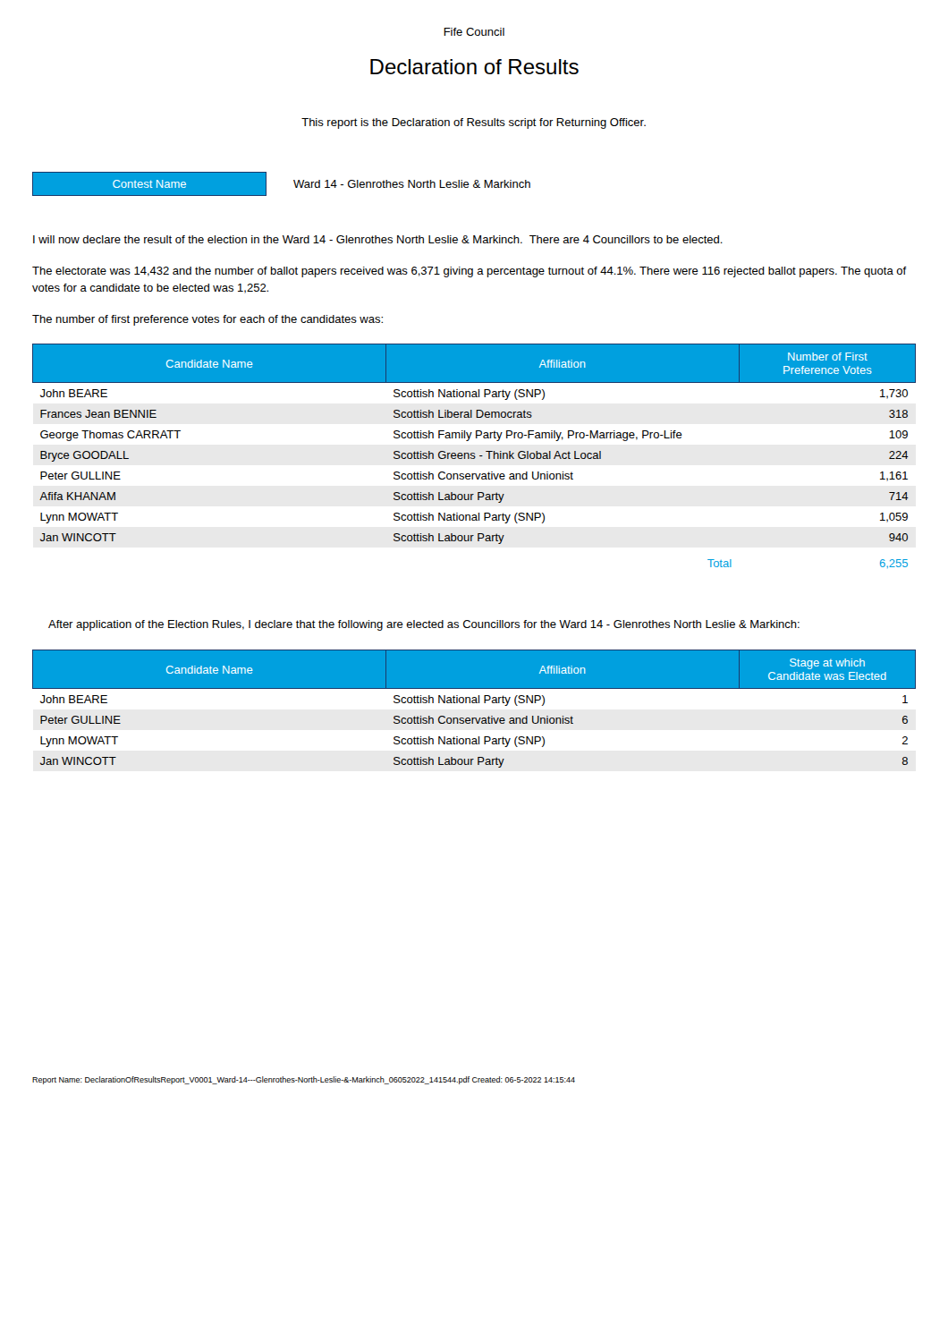Fife Council
Declaration of Results
This report is the Declaration of Results script for Returning Officer.
Contest Name
Ward 14 - Glenrothes North Leslie & Markinch
I will now declare the result of the election in the Ward 14 - Glenrothes North Leslie & Markinch. There are 4 Councillors to be elected.
The electorate was 14,432 and the number of ballot papers received was 6,371 giving a percentage turnout of 44.1%. There were 116 rejected ballot papers. The quota of votes for a candidate to be elected was 1,252.
The number of first preference votes for each of the candidates was:
| Candidate Name | Affiliation | Number of First Preference Votes |
| --- | --- | --- |
| John BEARE | Scottish National Party (SNP) | 1,730 |
| Frances Jean BENNIE | Scottish Liberal Democrats | 318 |
| George Thomas CARRATT | Scottish Family Party Pro-Family, Pro-Marriage, Pro-Life | 109 |
| Bryce GOODALL | Scottish Greens - Think Global Act Local | 224 |
| Peter GULLINE | Scottish Conservative and Unionist | 1,161 |
| Afifa KHANAM | Scottish Labour Party | 714 |
| Lynn MOWATT | Scottish National Party (SNP) | 1,059 |
| Jan WINCOTT | Scottish Labour Party | 940 |
| | Total | 6,255 |
After application of the Election Rules, I declare that the following are elected as Councillors for the Ward 14 - Glenrothes North Leslie & Markinch:
| Candidate Name | Affiliation | Stage at which Candidate was Elected |
| --- | --- | --- |
| John BEARE | Scottish National Party (SNP) | 1 |
| Peter GULLINE | Scottish Conservative and Unionist | 6 |
| Lynn MOWATT | Scottish National Party (SNP) | 2 |
| Jan WINCOTT | Scottish Labour Party | 8 |
Report Name: DeclarationOfResultsReport_V0001_Ward-14---Glenrothes-North-Leslie-&-Markinch_06052022_141544.pdf Created: 06-5-2022 14:15:44